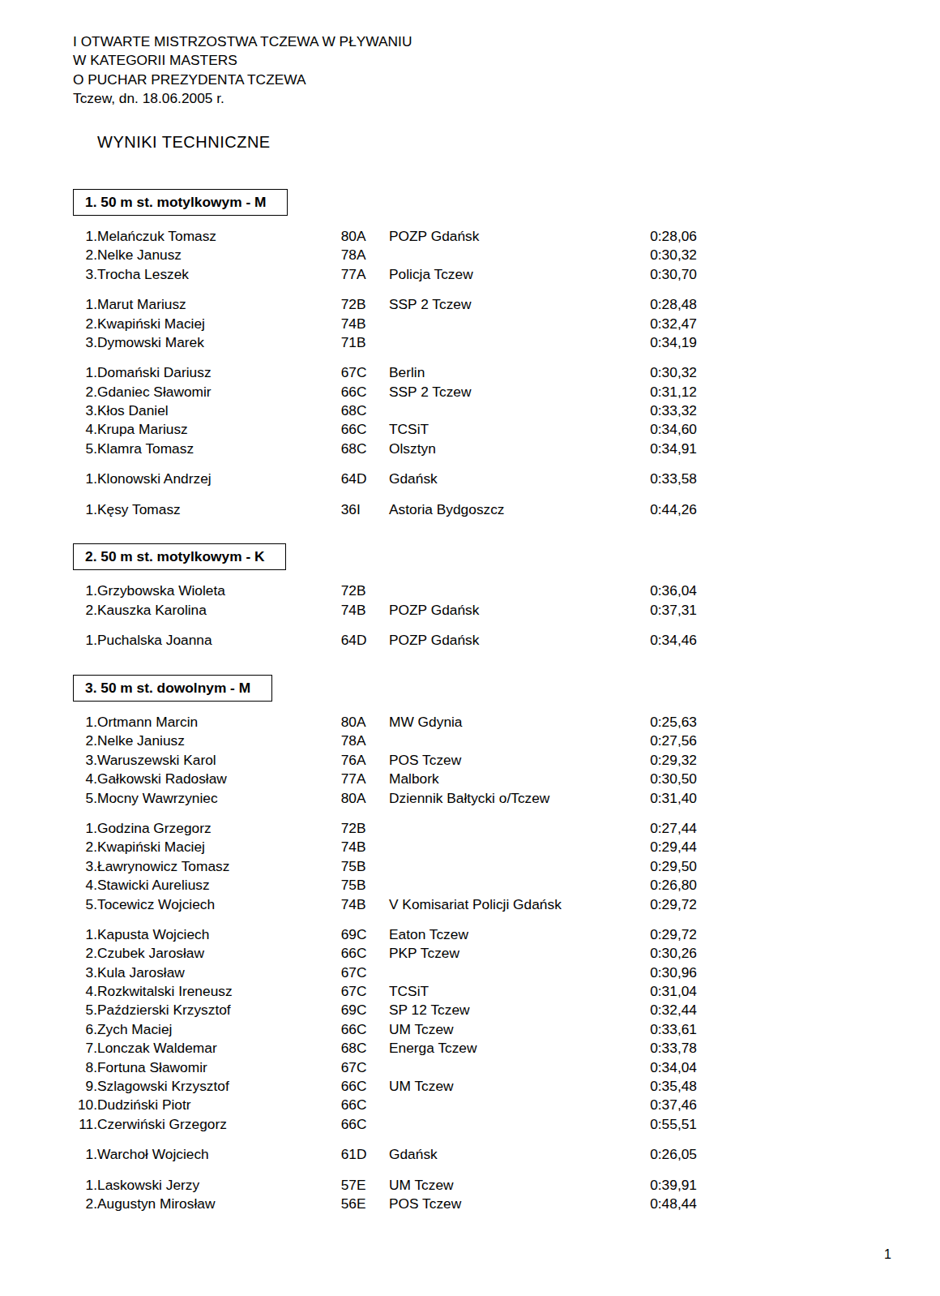I OTWARTE MISTRZOSTWA TCZEWA W PŁYWANIU
W KATEGORII MASTERS
O PUCHAR PREZYDENTA TCZEWA
Tczew, dn. 18.06.2005 r.
WYNIKI TECHNICZNE
1. 50 m st. motylkowym - M
| 1. | Melańczuk Tomasz | 80 | A | POZP Gdańsk | 0:28,06 |
| 2. | Nelke Janusz | 78 | A | | 0:30,32 |
| 3. | Trocha Leszek | 77 | A | Policja Tczew | 0:30,70 |
| 1. | Marut Mariusz | 72 | B | SSP 2 Tczew | 0:28,48 |
| 2. | Kwapiński Maciej | 74 | B | | 0:32,47 |
| 3. | Dymowski Marek | 71 | B | | 0:34,19 |
| 1. | Domański Dariusz | 67 | C | Berlin | 0:30,32 |
| 2. | Gdaniec Sławomir | 66 | C | SSP 2 Tczew | 0:31,12 |
| 3. | Kłos Daniel | 68 | C | | 0:33,32 |
| 4. | Krupa Mariusz | 66 | C | TCSiT | 0:34,60 |
| 5. | Klamra Tomasz | 68 | C | Olsztyn | 0:34,91 |
| 1. | Klonowski Andrzej | 64 | D | Gdańsk | 0:33,58 |
| 1. | Kęsy Tomasz | 36 | I | Astoria Bydgoszcz | 0:44,26 |
2. 50 m st. motylkowym - K
| 1. | Grzybowska Wioleta | 72 | B | | 0:36,04 |
| 2. | Kauszka Karolina | 74 | B | POZP Gdańsk | 0:37,31 |
| 1. | Puchalska Joanna | 64 | D | POZP Gdańsk | 0:34,46 |
3. 50 m st. dowolnym - M
| 1. | Ortmann Marcin | 80 | A | MW Gdynia | 0:25,63 |
| 2. | Nelke Janiusz | 78 | A | | 0:27,56 |
| 3. | Waruszewski Karol | 76 | A | POS Tczew | 0:29,32 |
| 4. | Gałkowski Radosław | 77 | A | Malbork | 0:30,50 |
| 5. | Mocny Wawrzyniec | 80 | A | Dziennik Bałtycki o/Tczew | 0:31,40 |
| 1. | Godzina Grzegorz | 72 | B | | 0:27,44 |
| 2. | Kwapiński Maciej | 74 | B | | 0:29,44 |
| 3. | Ławrynowicz Tomasz | 75 | B | | 0:29,50 |
| 4. | Stawicki Aureliusz | 75 | B | | 0:26,80 |
| 5. | Tocewicz Wojciech | 74 | B | V Komisariat Policji Gdańsk | 0:29,72 |
| 1. | Kapusta Wojciech | 69 | C | Eaton Tczew | 0:29,72 |
| 2. | Czubek Jarosław | 66 | C | PKP Tczew | 0:30,26 |
| 3. | Kula Jarosław | 67 | C | | 0:30,96 |
| 4. | Rozkwitalski Ireneusz | 67 | C | TCSiT | 0:31,04 |
| 5. | Paździerski Krzysztof | 69 | C | SP 12 Tczew | 0:32,44 |
| 6. | Zych Maciej | 66 | C | UM Tczew | 0:33,61 |
| 7. | Lonczak Waldemar | 68 | C | Energa Tczew | 0:33,78 |
| 8. | Fortuna Sławomir | 67 | C | | 0:34,04 |
| 9. | Szlagowski Krzysztof | 66 | C | UM Tczew | 0:35,48 |
| 10. | Dudziński Piotr | 66 | C | | 0:37,46 |
| 11. | Czerwiński Grzegorz | 66 | C | | 0:55,51 |
| 1. | Warchoł Wojciech | 61 | D | Gdańsk | 0:26,05 |
| 1. | Laskowski Jerzy | 57 | E | UM Tczew | 0:39,91 |
| 2. | Augustyn Mirosław | 56 | E | POS Tczew | 0:48,44 |
1